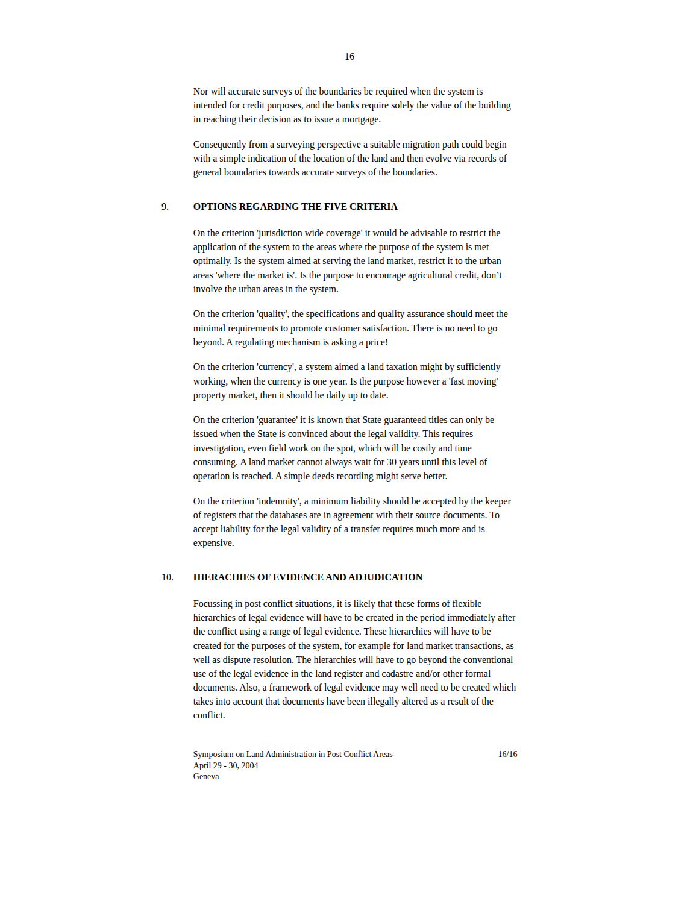16
Nor will accurate surveys of the boundaries be required when the system is intended for credit purposes, and the banks require solely the value of the building in reaching their decision as to issue a mortgage.
Consequently from a surveying perspective a suitable migration path could begin with a simple indication of the location of the land and then evolve via records of general boundaries towards accurate surveys of the boundaries.
9.
Options regarding the five criteria
On the criterion 'jurisdiction wide coverage' it would be advisable to restrict the application of the system to the areas where the purpose of the system is met optimally. Is the system aimed at serving the land market, restrict it to the urban areas 'where the market is'. Is the purpose to encourage agricultural credit, don’t involve the urban areas in the system.
On the criterion 'quality', the specifications and quality assurance should meet the minimal requirements to promote customer satisfaction. There is no need to go beyond. A regulating mechanism is asking a price!
On the criterion 'currency', a system aimed a land taxation might by sufficiently working, when the currency is one year. Is the purpose however a 'fast moving' property market, then it should be daily up to date.
On the criterion 'guarantee' it is known that State guaranteed titles can only be issued when the State is convinced about the legal validity. This requires investigation, even field work on the spot, which will be costly and time consuming. A land market cannot always wait for 30 years until this level of operation is reached. A simple deeds recording might serve better.
On the criterion 'indemnity', a minimum liability should be accepted by the keeper of registers that the databases are in agreement with their source documents. To accept liability for the legal validity of a transfer requires much more and is expensive.
10.
Hierachies of evidence and adjudication
Focussing in post conflict situations, it is likely that these forms of flexible hierarchies of legal evidence will have to be created in the period immediately after the conflict using a range of legal evidence. These hierarchies will have to be created for the purposes of the system, for example for land market transactions, as well as dispute resolution. The hierarchies will have to go beyond the conventional use of the legal evidence in the land register and cadastre and/or other formal documents. Also, a framework of legal evidence may well need to be created which takes into account that documents have been illegally altered as a result of the conflict.
Symposium on Land Administration in Post Conflict Areas
April 29 - 30, 2004
Geneva
16/16